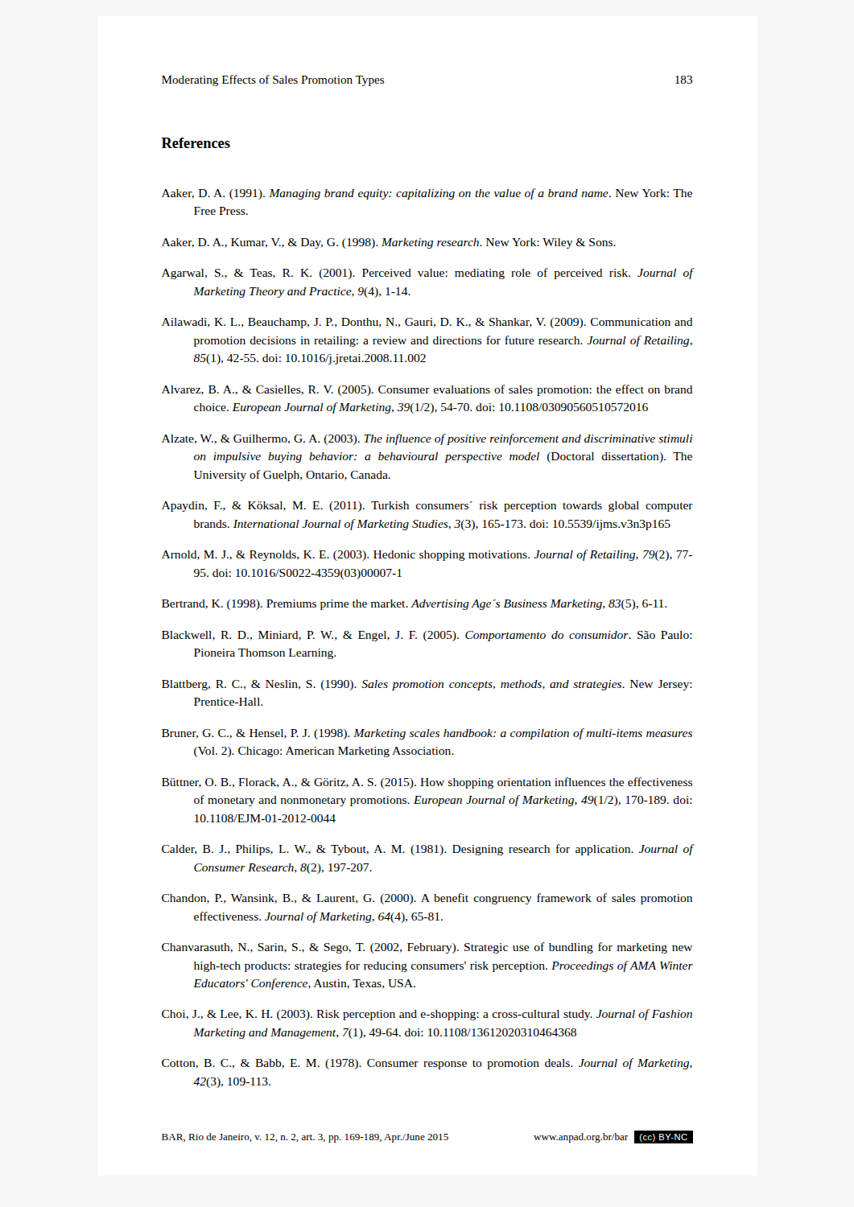Moderating Effects of Sales Promotion Types 183
References
Aaker, D. A. (1991). Managing brand equity: capitalizing on the value of a brand name. New York: The Free Press.
Aaker, D. A., Kumar, V., & Day, G. (1998). Marketing research. New York: Wiley & Sons.
Agarwal, S., & Teas, R. K. (2001). Perceived value: mediating role of perceived risk. Journal of Marketing Theory and Practice, 9(4), 1-14.
Ailawadi, K. L., Beauchamp, J. P., Donthu, N., Gauri, D. K., & Shankar, V. (2009). Communication and promotion decisions in retailing: a review and directions for future research. Journal of Retailing, 85(1), 42-55. doi: 10.1016/j.jretai.2008.11.002
Alvarez, B. A., & Casielles, R. V. (2005). Consumer evaluations of sales promotion: the effect on brand choice. European Journal of Marketing, 39(1/2), 54-70. doi: 10.1108/03090560510572016
Alzate, W., & Guilhermo, G. A. (2003). The influence of positive reinforcement and discriminative stimuli on impulsive buying behavior: a behavioural perspective model (Doctoral dissertation). The University of Guelph, Ontario, Canada.
Apaydin, F., & Köksal, M. E. (2011). Turkish consumers´ risk perception towards global computer brands. International Journal of Marketing Studies, 3(3), 165-173. doi: 10.5539/ijms.v3n3p165
Arnold, M. J., & Reynolds, K. E. (2003). Hedonic shopping motivations. Journal of Retailing, 79(2), 77-95. doi: 10.1016/S0022-4359(03)00007-1
Bertrand, K. (1998). Premiums prime the market. Advertising Age´s Business Marketing, 83(5), 6-11.
Blackwell, R. D., Miniard, P. W., & Engel, J. F. (2005). Comportamento do consumidor. São Paulo: Pioneira Thomson Learning.
Blattberg, R. C., & Neslin, S. (1990). Sales promotion concepts, methods, and strategies. New Jersey: Prentice-Hall.
Bruner, G. C., & Hensel, P. J. (1998). Marketing scales handbook: a compilation of multi-items measures (Vol. 2). Chicago: American Marketing Association.
Büttner, O. B., Florack, A., & Göritz, A. S. (2015). How shopping orientation influences the effectiveness of monetary and nonmonetary promotions. European Journal of Marketing, 49(1/2), 170-189. doi: 10.1108/EJM-01-2012-0044
Calder, B. J., Philips, L. W., & Tybout, A. M. (1981). Designing research for application. Journal of Consumer Research, 8(2), 197-207.
Chandon, P., Wansink, B., & Laurent, G. (2000). A benefit congruency framework of sales promotion effectiveness. Journal of Marketing, 64(4), 65-81.
Chanvarasuth, N., Sarin, S., & Sego, T. (2002, February). Strategic use of bundling for marketing new high-tech products: strategies for reducing consumers' risk perception. Proceedings of AMA Winter Educators' Conference, Austin, Texas, USA.
Choi, J., & Lee, K. H. (2003). Risk perception and e-shopping: a cross-cultural study. Journal of Fashion Marketing and Management, 7(1), 49-64. doi: 10.1108/13612020310464368
Cotton, B. C., & Babb, E. M. (1978). Consumer response to promotion deals. Journal of Marketing, 42(3), 109-113.
BAR, Rio de Janeiro, v. 12, n. 2, art. 3, pp. 169-189, Apr./June 2015 www.anpad.org.br/bar (cc) BY-NC